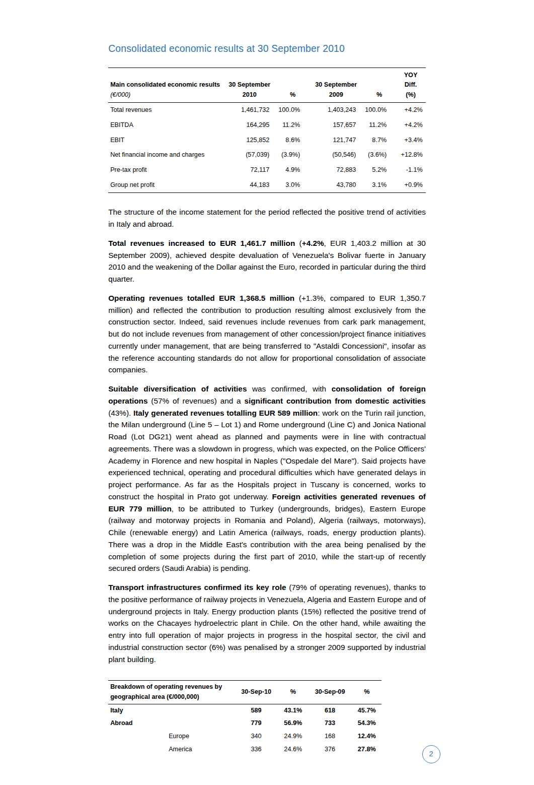Consolidated economic results at 30 September 2010
| Main consolidated economic results (€/000) | 30 September 2010 | % | 30 September 2009 | % | YOY Diff. (%) |
| --- | --- | --- | --- | --- | --- |
| Total revenues | 1,461,732 | 100.0% | 1,403,243 | 100.0% | +4.2% |
| EBITDA | 164,295 | 11.2% | 157,657 | 11.2% | +4.2% |
| EBIT | 125,852 | 8.6% | 121,747 | 8.7% | +3.4% |
| Net financial income and charges | (57,039) | (3.9%) | (50,546) | (3.6%) | +12.8% |
| Pre-tax profit | 72,117 | 4.9% | 72,883 | 5.2% | -1.1% |
| Group net profit | 44,183 | 3.0% | 43,780 | 3.1% | +0.9% |
The structure of the income statement for the period reflected the positive trend of activities in Italy and abroad.
Total revenues increased to EUR 1,461.7 million (+4.2%, EUR 1,403.2 million at 30 September 2009), achieved despite devaluation of Venezuela's Bolivar fuerte in January 2010 and the weakening of the Dollar against the Euro, recorded in particular during the third quarter.
Operating revenues totalled EUR 1,368.5 million (+1.3%, compared to EUR 1,350.7 million) and reflected the contribution to production resulting almost exclusively from the construction sector. Indeed, said revenues include revenues from cark park management, but do not include revenues from management of other concession/project finance initiatives currently under management, that are being transferred to "Astaldi Concessioni", insofar as the reference accounting standards do not allow for proportional consolidation of associate companies.
Suitable diversification of activities was confirmed, with consolidation of foreign operations (57% of revenues) and a significant contribution from domestic activities (43%). Italy generated revenues totalling EUR 589 million: work on the Turin rail junction, the Milan underground (Line 5 – Lot 1) and Rome underground (Line C) and Jonica National Road (Lot DG21) went ahead as planned and payments were in line with contractual agreements. There was a slowdown in progress, which was expected, on the Police Officers' Academy in Florence and new hospital in Naples ("Ospedale del Mare"). Said projects have experienced technical, operating and procedural difficulties which have generated delays in project performance. As far as the Hospitals project in Tuscany is concerned, works to construct the hospital in Prato got underway. Foreign activities generated revenues of EUR 779 million, to be attributed to Turkey (undergrounds, bridges), Eastern Europe (railway and motorway projects in Romania and Poland), Algeria (railways, motorways), Chile (renewable energy) and Latin America (railways, roads, energy production plants). There was a drop in the Middle East's contribution with the area being penalised by the completion of some projects during the first part of 2010, while the start-up of recently secured orders (Saudi Arabia) is pending.
Transport infrastructures confirmed its key role (79% of operating revenues), thanks to the positive performance of railway projects in Venezuela, Algeria and Eastern Europe and of underground projects in Italy. Energy production plants (15%) reflected the positive trend of works on the Chacayes hydroelectric plant in Chile. On the other hand, while awaiting the entry into full operation of major projects in progress in the hospital sector, the civil and industrial construction sector (6%) was penalised by a stronger 2009 supported by industrial plant building.
| Breakdown of operating revenues by geographical area (€/000,000) | 30-Sep-10 | % | 30-Sep-09 | % |
| --- | --- | --- | --- | --- |
| Italy | 589 | 43.1% | 618 | 45.7% |
| Abroad | 779 | 56.9% | 733 | 54.3% |
| Europe | 340 | 24.9% | 168 | 12.4% |
| America | 336 | 24.6% | 376 | 27.8% |
2